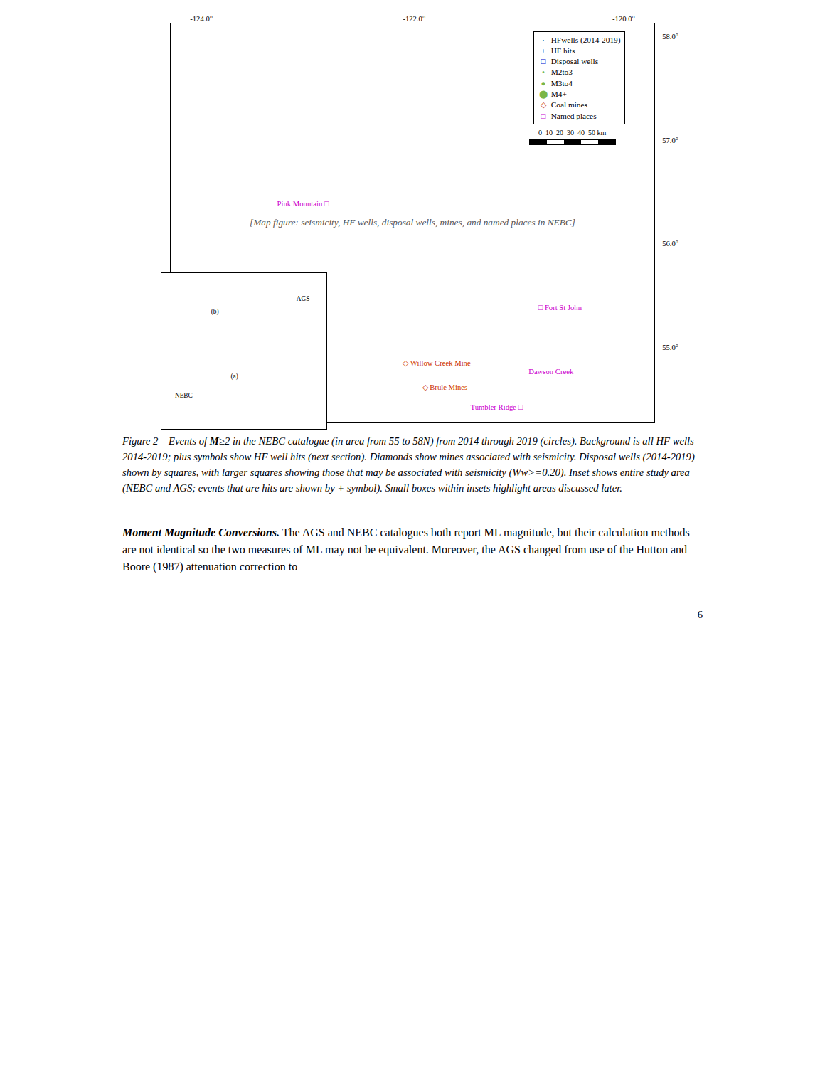-124.0° -122.0° -120.0° 58.0° 57.0° 56.0° 55.0°
·HFwells (2014-2019)
+HF hits
□Disposal wells
•M2to3
●M3to4
⬤M4+
◇Coal mines
□Named places
0 10 20 30 40 50 km
Pink Mountain □ □ Fort St John Dawson Creek Tumbler Ridge □ ◇ Willow Creek Mine ◇ Brule Mines
NEBC AGS (a) (b)
[Map figure: seismicity, HF wells, disposal wells, mines, and named places in NEBC]
Figure 2 – Events of M≥2 in the NEBC catalogue (in area from 55 to 58N) from 2014 through 2019 (circles). Background is all HF wells 2014-2019; plus symbols show HF well hits (next section). Diamonds show mines associated with seismicity. Disposal wells (2014-2019) shown by squares, with larger squares showing those that may be associated with seismicity (Ww>=0.20). Inset shows entire study area (NEBC and AGS; events that are hits are shown by + symbol). Small boxes within insets highlight areas discussed later.
Moment Magnitude Conversions. The AGS and NEBC catalogues both report ML magnitude, but their calculation methods are not identical so the two measures of ML may not be equivalent. Moreover, the AGS changed from use of the Hutton and Boore (1987) attenuation correction to
6